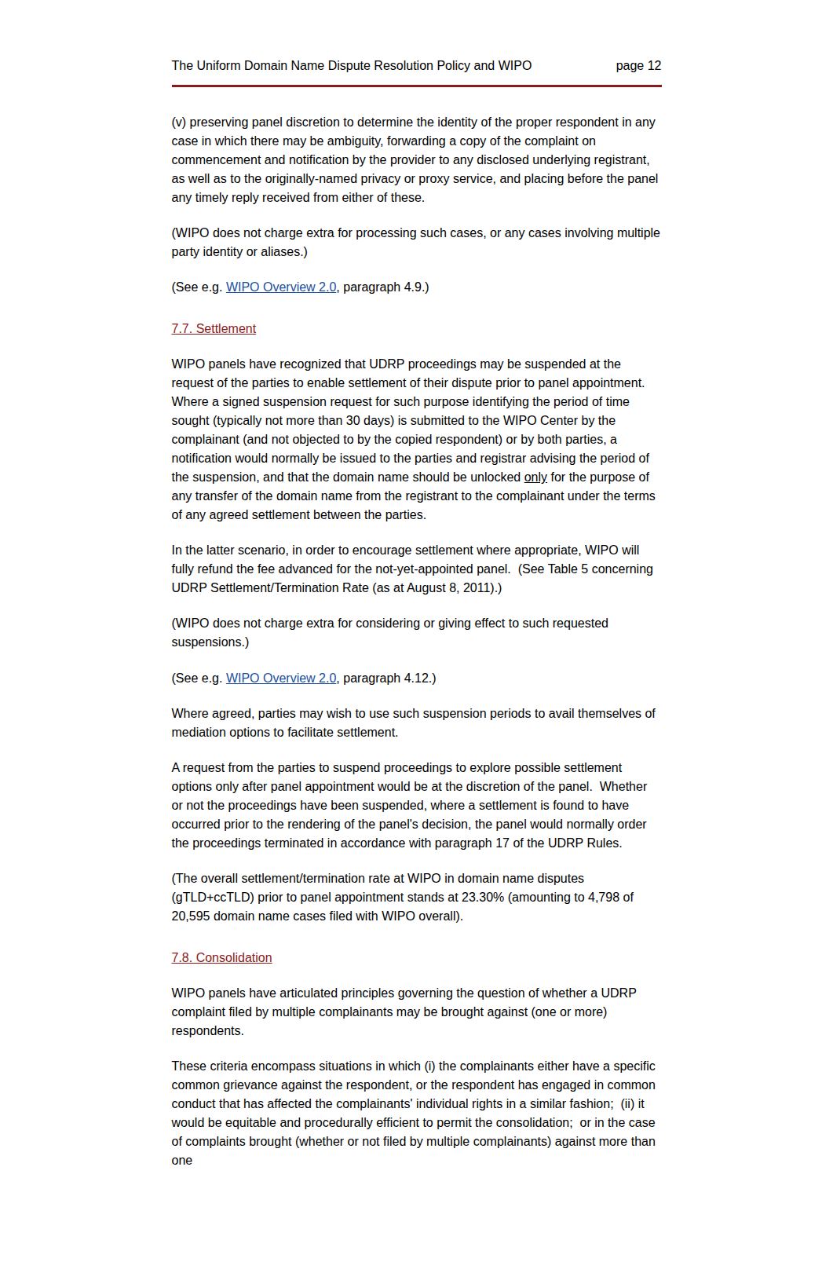The Uniform Domain Name Dispute Resolution Policy and WIPO page 12
(v) preserving panel discretion to determine the identity of the proper respondent in any case in which there may be ambiguity, forwarding a copy of the complaint on commencement and notification by the provider to any disclosed underlying registrant, as well as to the originally-named privacy or proxy service, and placing before the panel any timely reply received from either of these.
(WIPO does not charge extra for processing such cases, or any cases involving multiple party identity or aliases.)
(See e.g. WIPO Overview 2.0, paragraph 4.9.)
7.7. Settlement
WIPO panels have recognized that UDRP proceedings may be suspended at the request of the parties to enable settlement of their dispute prior to panel appointment. Where a signed suspension request for such purpose identifying the period of time sought (typically not more than 30 days) is submitted to the WIPO Center by the complainant (and not objected to by the copied respondent) or by both parties, a notification would normally be issued to the parties and registrar advising the period of the suspension, and that the domain name should be unlocked only for the purpose of any transfer of the domain name from the registrant to the complainant under the terms of any agreed settlement between the parties.
In the latter scenario, in order to encourage settlement where appropriate, WIPO will fully refund the fee advanced for the not-yet-appointed panel. (See Table 5 concerning UDRP Settlement/Termination Rate (as at August 8, 2011).)
(WIPO does not charge extra for considering or giving effect to such requested suspensions.)
(See e.g. WIPO Overview 2.0, paragraph 4.12.)
Where agreed, parties may wish to use such suspension periods to avail themselves of mediation options to facilitate settlement.
A request from the parties to suspend proceedings to explore possible settlement options only after panel appointment would be at the discretion of the panel. Whether or not the proceedings have been suspended, where a settlement is found to have occurred prior to the rendering of the panel's decision, the panel would normally order the proceedings terminated in accordance with paragraph 17 of the UDRP Rules.
(The overall settlement/termination rate at WIPO in domain name disputes (gTLD+ccTLD) prior to panel appointment stands at 23.30% (amounting to 4,798 of 20,595 domain name cases filed with WIPO overall).
7.8. Consolidation
WIPO panels have articulated principles governing the question of whether a UDRP complaint filed by multiple complainants may be brought against (one or more) respondents.
These criteria encompass situations in which (i) the complainants either have a specific common grievance against the respondent, or the respondent has engaged in common conduct that has affected the complainants' individual rights in a similar fashion; (ii) it would be equitable and procedurally efficient to permit the consolidation; or in the case of complaints brought (whether or not filed by multiple complainants) against more than one